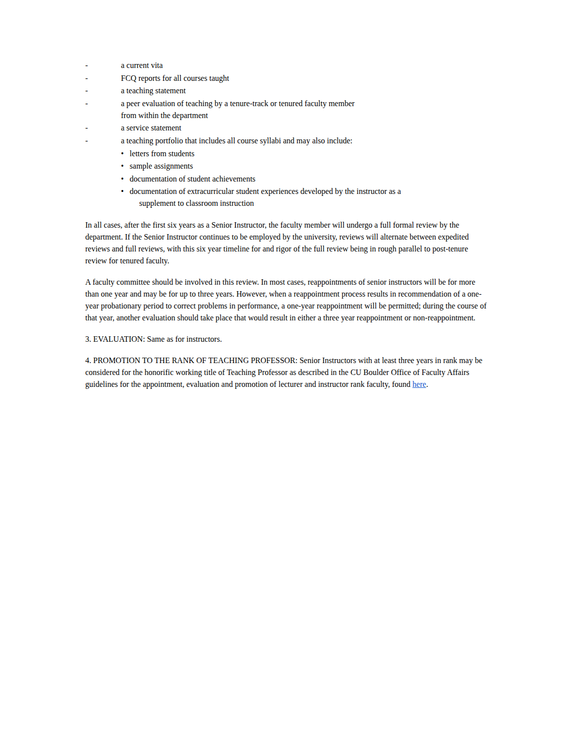a current vita
FCQ reports for all courses taught
a teaching statement
a peer evaluation of teaching by a tenure-track or tenured faculty memberfrom within the department
a service statement
a teaching portfolio that includes all course syllabi and may also include:
letters from students
sample assignments
documentation of student achievements
documentation of extracurricular student experiences developed by the instructor as a supplement to classroom instruction
In all cases, after the first six years as a Senior Instructor, the faculty member will undergo a full formal review by the department. If the Senior Instructor continues to be employed by the university, reviews will alternate between expedited reviews and full reviews, with this six year timeline for and rigor of the full review being in rough parallel to post-tenure review for tenured faculty.
A faculty committee should be involved in this review. In most cases, reappointments of senior instructors will be for more than one year and may be for up to three years. However, when a reappointment process results in recommendation of a one-year probationary period to correct problems in performance, a one-year reappointment will be permitted; during the course of that year, another evaluation should take place that would result in either a three year reappointment or non-reappointment.
3. EVALUATION: Same as for instructors.
4. PROMOTION TO THE RANK OF TEACHING PROFESSOR: Senior Instructors with at least three years in rank may be considered for the honorific working title of Teaching Professor as described in the CU Boulder Office of Faculty Affairs guidelines for the appointment, evaluation and promotion of lecturer and instructor rank faculty, found here.